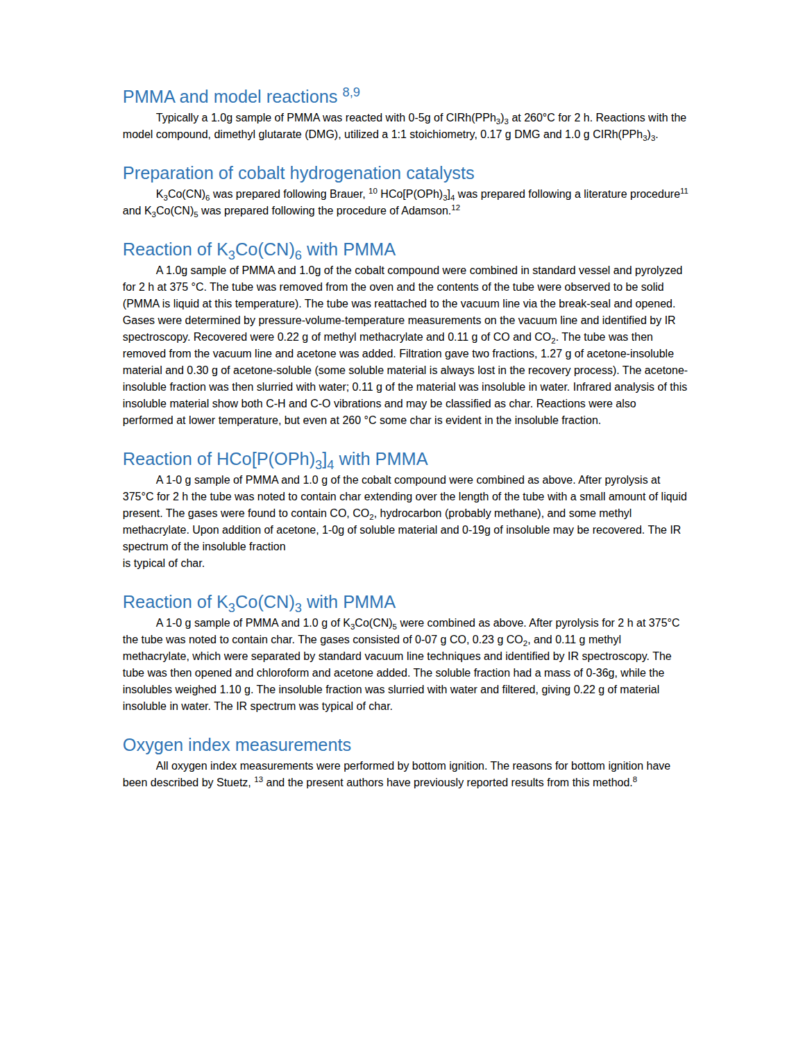PMMA and model reactions 8,9
Typically a 1.0g sample of PMMA was reacted with 0-5g of CIRh(PPh3)3 at 260°C for 2 h. Reactions with the model compound, dimethyl glutarate (DMG), utilized a 1:1 stoichiometry, 0.17 g DMG and 1.0 g CIRh(PPh3)3.
Preparation of cobalt hydrogenation catalysts
K3Co(CN)6 was prepared following Brauer, 10 HCo[P(OPh)3]4 was prepared following a literature procedure11 and K3Co(CN)5 was prepared following the procedure of Adamson.12
Reaction of K3Co(CN)6 with PMMA
A 1.0g sample of PMMA and 1.0g of the cobalt compound were combined in standard vessel and pyrolyzed for 2 h at 375 °C. The tube was removed from the oven and the contents of the tube were observed to be solid (PMMA is liquid at this temperature). The tube was reattached to the vacuum line via the break-seal and opened. Gases were determined by pressure-volume-temperature measurements on the vacuum line and identified by IR spectroscopy. Recovered were 0.22 g of methyl methacrylate and 0.11 g of CO and CO2. The tube was then removed from the vacuum line and acetone was added. Filtration gave two fractions, 1.27 g of acetone-insoluble material and 0.30 g of acetone-soluble (some soluble material is always lost in the recovery process). The acetone-insoluble fraction was then slurried with water; 0.11 g of the material was insoluble in water. Infrared analysis of this insoluble material show both C-H and C-O vibrations and may be classified as char. Reactions were also performed at lower temperature, but even at 260 °C some char is evident in the insoluble fraction.
Reaction of HCo[P(OPh)3]4 with PMMA
A 1-0 g sample of PMMA and 1.0 g of the cobalt compound were combined as above. After pyrolysis at 375°C for 2 h the tube was noted to contain char extending over the length of the tube with a small amount of liquid present. The gases were found to contain CO, CO2, hydrocarbon (probably methane), and some methyl methacrylate. Upon addition of acetone, 1-0g of soluble material and 0-19g of insoluble may be recovered. The IR spectrum of the insoluble fraction
is typical of char.
Reaction of K3Co(CN)3 with PMMA
A 1-0 g sample of PMMA and 1.0 g of K3Co(CN)5 were combined as above. After pyrolysis for 2 h at 375°C the tube was noted to contain char. The gases consisted of 0-07 g CO, 0.23 g CO2, and 0.11 g methyl methacrylate, which were separated by standard vacuum line techniques and identified by IR spectroscopy. The tube was then opened and chloroform and acetone added. The soluble fraction had a mass of 0-36g, while the insolubles weighed 1.10 g. The insoluble fraction was slurried with water and filtered, giving 0.22 g of material insoluble in water. The IR spectrum was typical of char.
Oxygen index measurements
All oxygen index measurements were performed by bottom ignition. The reasons for bottom ignition have been described by Stuetz, 13 and the present authors have previously reported results from this method.8